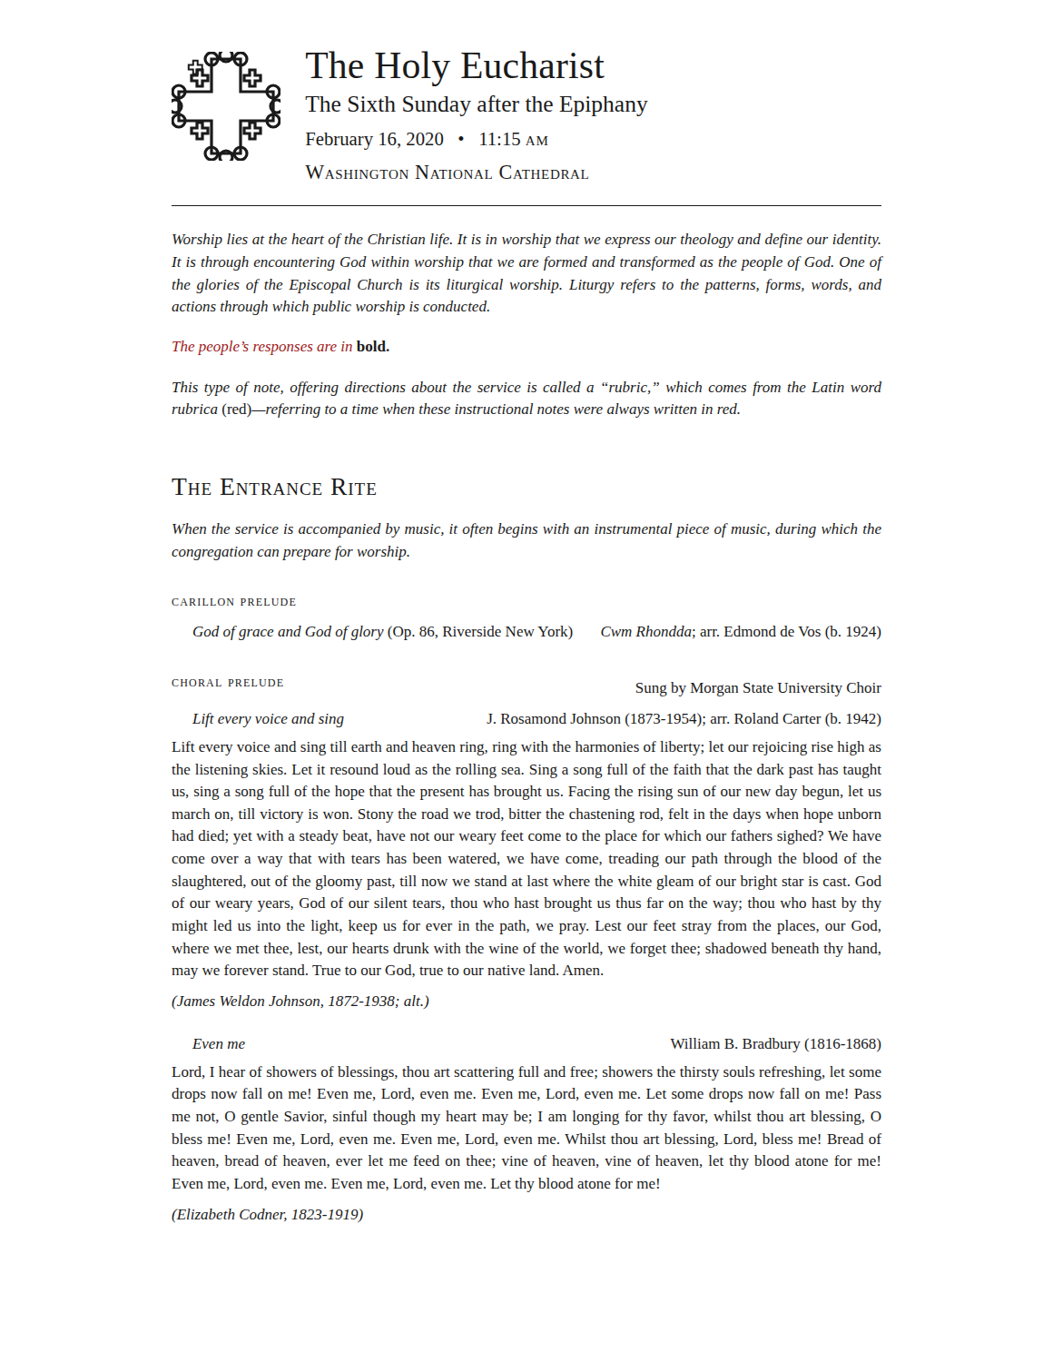The Holy Eucharist
The Sixth Sunday after the Epiphany
February 16, 2020 • 11:15 am
Washington National Cathedral
Worship lies at the heart of the Christian life. It is in worship that we express our theology and define our identity. It is through encountering God within worship that we are formed and transformed as the people of God. One of the glories of the Episcopal Church is its liturgical worship. Liturgy refers to the patterns, forms, words, and actions through which public worship is conducted.
The people’s responses are in bold.
This type of note, offering directions about the service is called a “rubric,” which comes from the Latin word rubrica (red)—referring to a time when these instructional notes were always written in red.
The Entrance Rite
When the service is accompanied by music, it often begins with an instrumental piece of music, during which the congregation can prepare for worship.
carillon prelude
God of grace and God of glory (Op. 86, Riverside New York) Cwm Rhondda; arr. Edmond de Vos (b. 1924)
choral prelude
Sung by Morgan State University Choir
Lift every voice and sing J. Rosamond Johnson (1873-1954); arr. Roland Carter (b. 1942)
Lift every voice and sing till earth and heaven ring, ring with the harmonies of liberty; let our rejoicing rise high as the listening skies. Let it resound loud as the rolling sea. Sing a song full of the faith that the dark past has taught us, sing a song full of the hope that the present has brought us. Facing the rising sun of our new day begun, let us march on, till victory is won. Stony the road we trod, bitter the chastening rod, felt in the days when hope unborn had died; yet with a steady beat, have not our weary feet come to the place for which our fathers sighed? We have come over a way that with tears has been watered, we have come, treading our path through the blood of the slaughtered, out of the gloomy past, till now we stand at last where the white gleam of our bright star is cast. God of our weary years, God of our silent tears, thou who hast brought us thus far on the way; thou who hast by thy might led us into the light, keep us for ever in the path, we pray. Lest our feet stray from the places, our God, where we met thee, lest, our hearts drunk with the wine of the world, we forget thee; shadowed beneath thy hand, may we forever stand. True to our God, true to our native land. Amen.
(James Weldon Johnson, 1872-1938; alt.)
Even me William B. Bradbury (1816-1868)
Lord, I hear of showers of blessings, thou art scattering full and free; showers the thirsty souls refreshing, let some drops now fall on me! Even me, Lord, even me. Even me, Lord, even me. Let some drops now fall on me! Pass me not, O gentle Savior, sinful though my heart may be; I am longing for thy favor, whilst thou art blessing, O bless me! Even me, Lord, even me. Even me, Lord, even me. Whilst thou art blessing, Lord, bless me! Bread of heaven, bread of heaven, ever let me feed on thee; vine of heaven, vine of heaven, let thy blood atone for me! Even me, Lord, even me. Even me, Lord, even me. Let thy blood atone for me!
(Elizabeth Codner, 1823-1919)